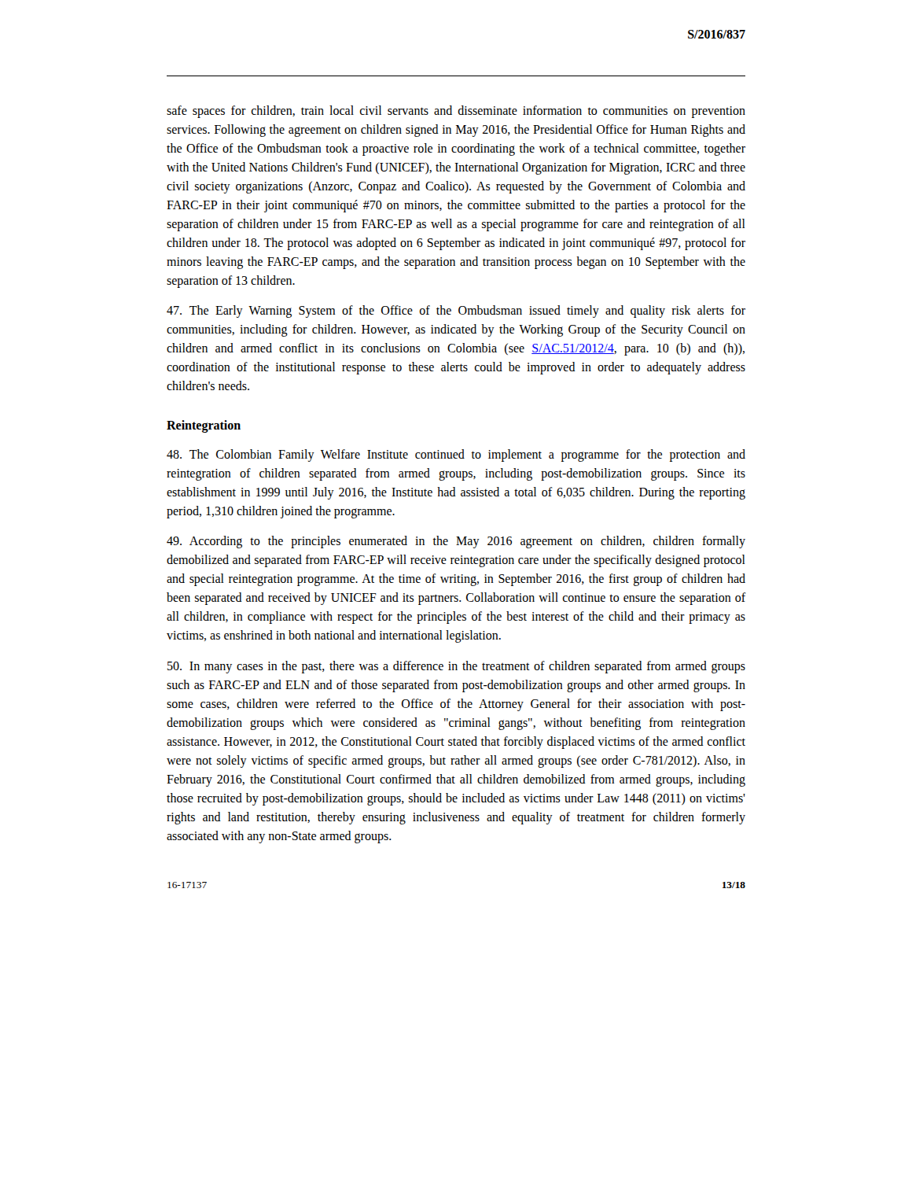S/2016/837
safe spaces for children, train local civil servants and disseminate information to communities on prevention services. Following the agreement on children signed in May 2016, the Presidential Office for Human Rights and the Office of the Ombudsman took a proactive role in coordinating the work of a technical committee, together with the United Nations Children's Fund (UNICEF), the International Organization for Migration, ICRC and three civil society organizations (Anzorc, Conpaz and Coalico). As requested by the Government of Colombia and FARC-EP in their joint communiqué #70 on minors, the committee submitted to the parties a protocol for the separation of children under 15 from FARC-EP as well as a special programme for care and reintegration of all children under 18. The protocol was adopted on 6 September as indicated in joint communiqué #97, protocol for minors leaving the FARC-EP camps, and the separation and transition process began on 10 September with the separation of 13 children.
47. The Early Warning System of the Office of the Ombudsman issued timely and quality risk alerts for communities, including for children. However, as indicated by the Working Group of the Security Council on children and armed conflict in its conclusions on Colombia (see S/AC.51/2012/4, para. 10 (b) and (h)), coordination of the institutional response to these alerts could be improved in order to adequately address children's needs.
Reintegration
48. The Colombian Family Welfare Institute continued to implement a programme for the protection and reintegration of children separated from armed groups, including post-demobilization groups. Since its establishment in 1999 until July 2016, the Institute had assisted a total of 6,035 children. During the reporting period, 1,310 children joined the programme.
49. According to the principles enumerated in the May 2016 agreement on children, children formally demobilized and separated from FARC-EP will receive reintegration care under the specifically designed protocol and special reintegration programme. At the time of writing, in September 2016, the first group of children had been separated and received by UNICEF and its partners. Collaboration will continue to ensure the separation of all children, in compliance with respect for the principles of the best interest of the child and their primacy as victims, as enshrined in both national and international legislation.
50. In many cases in the past, there was a difference in the treatment of children separated from armed groups such as FARC-EP and ELN and of those separated from post-demobilization groups and other armed groups. In some cases, children were referred to the Office of the Attorney General for their association with post-demobilization groups which were considered as "criminal gangs", without benefiting from reintegration assistance. However, in 2012, the Constitutional Court stated that forcibly displaced victims of the armed conflict were not solely victims of specific armed groups, but rather all armed groups (see order C-781/2012). Also, in February 2016, the Constitutional Court confirmed that all children demobilized from armed groups, including those recruited by post-demobilization groups, should be included as victims under Law 1448 (2011) on victims' rights and land restitution, thereby ensuring inclusiveness and equality of treatment for children formerly associated with any non-State armed groups.
16-17137 13/18